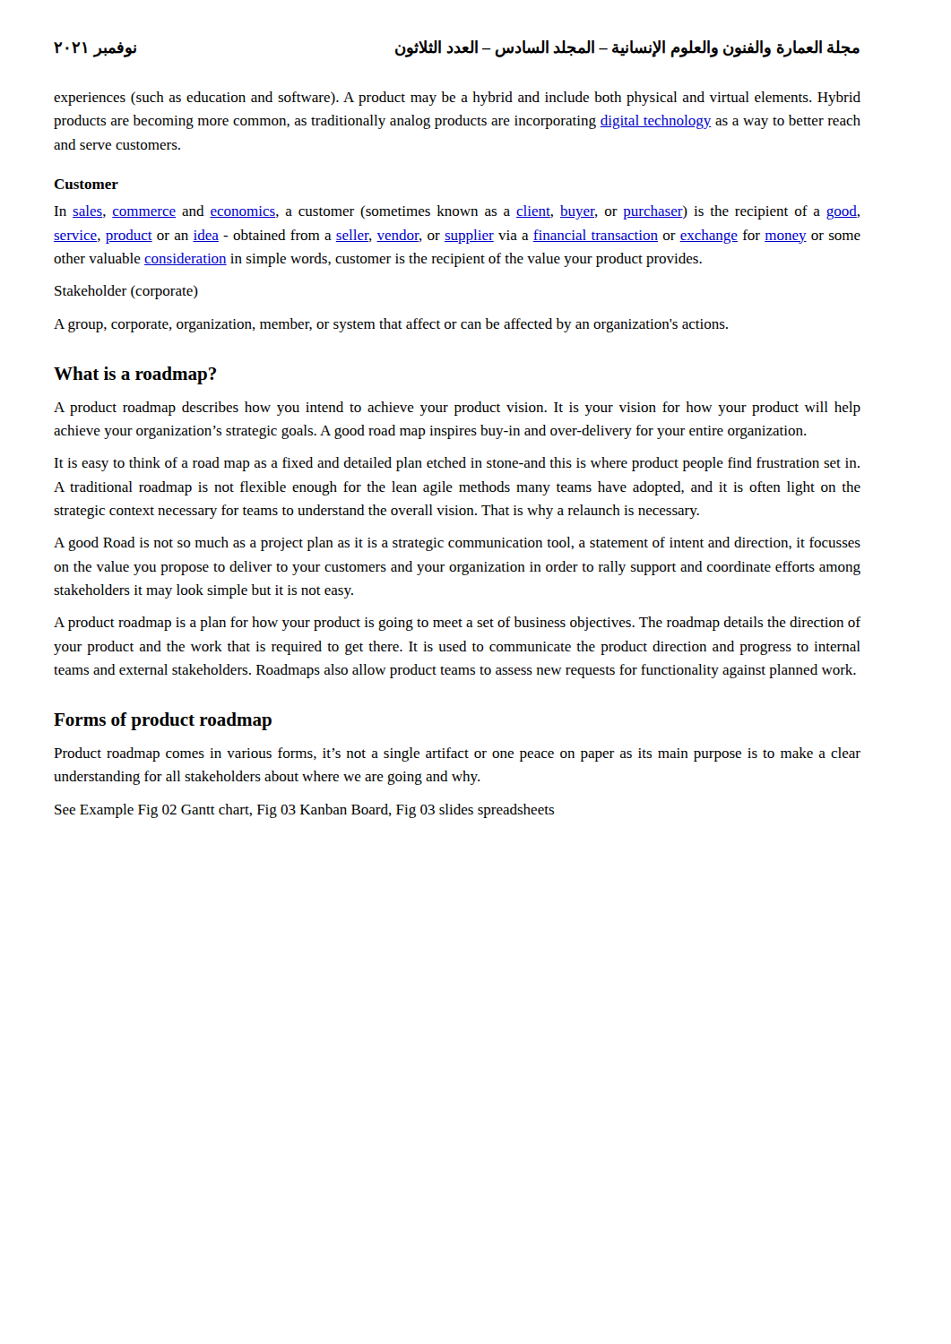مجلة العمارة والفنون والعلوم الإنسانية – المجلد السادس – العدد الثلاثون
نوفمبر ٢٠٢١
experiences (such as education and software). A product may be a hybrid and include both physical and virtual elements. Hybrid products are becoming more common, as traditionally analog products are incorporating digital technology as a way to better reach and serve customers.
Customer
In sales, commerce and economics, a customer (sometimes known as a client, buyer, or purchaser) is the recipient of a good, service, product or an idea - obtained from a seller, vendor, or supplier via a financial transaction or exchange for money or some other valuable consideration in simple words, customer is the recipient of the value your product provides.
Stakeholder (corporate)
A group, corporate, organization, member, or system that affect or can be affected by an organization's actions.
What is a roadmap?
A product roadmap describes how you intend to achieve your product vision. It is your vision for how your product will help achieve your organization’s strategic goals. A good road map inspires buy-in and over-delivery for your entire organization.
It is easy to think of a road map as a fixed and detailed plan etched in stone-and this is where product people find frustration set in. A traditional roadmap is not flexible enough for the lean agile methods many teams have adopted, and it is often light on the strategic context necessary for teams to understand the overall vision. That is why a relaunch is necessary.
A good Road is not so much as a project plan as it is a strategic communication tool, a statement of intent and direction, it focusses on the value you propose to deliver to your customers and your organization in order to rally support and coordinate efforts among stakeholders it may look simple but it is not easy.
A product roadmap is a plan for how your product is going to meet a set of business objectives. The roadmap details the direction of your product and the work that is required to get there. It is used to communicate the product direction and progress to internal teams and external stakeholders. Roadmaps also allow product teams to assess new requests for functionality against planned work.
Forms of product roadmap
Product roadmap comes in various forms, it’s not a single artifact or one peace on paper as its main purpose is to make a clear understanding for all stakeholders about where we are going and why.
See Example Fig 02 Gantt chart, Fig 03 Kanban Board, Fig 03 slides spreadsheets